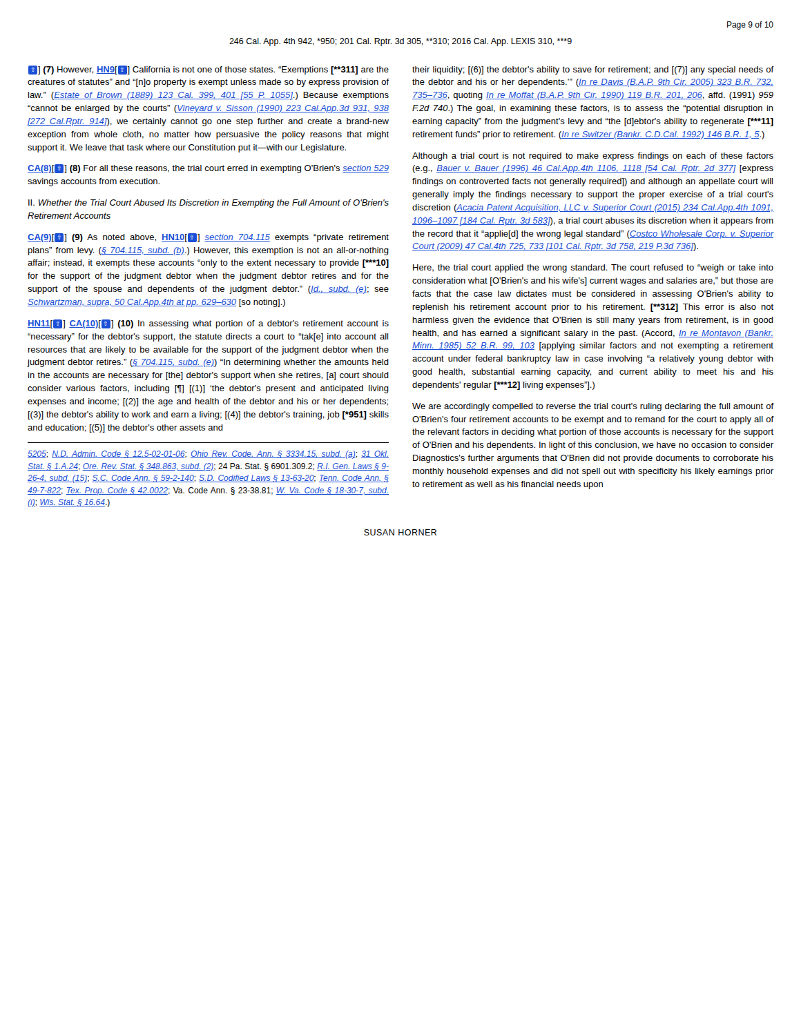Page 9 of 10
246 Cal. App. 4th 942, *950; 201 Cal. Rptr. 3d 305, **310; 2016 Cal. App. LEXIS 310, ***9
⇧] (7) However, HN9[⇧] California is not one of those states. “Exemptions [**311] are the creatures of statutes” and “[n]o property is exempt unless made so by express provision of law.” (Estate of Brown (1889) 123 Cal. 399, 401 [55 P. 1055].) Because exemptions “cannot be enlarged by the courts” (Vineyard v. Sisson (1990) 223 Cal.App.3d 931, 938 [272 Cal.Rptr. 914]), we certainly cannot go one step further and create a brand-new exception from whole cloth, no matter how persuasive the policy reasons that might support it. We leave that task where our Constitution put it—with our Legislature.
CA(8)[⇧] (8) For all these reasons, the trial court erred in exempting O'Brien's section 529 savings accounts from execution.
II. Whether the Trial Court Abused Its Discretion in Exempting the Full Amount of O'Brien's Retirement Accounts
CA(9)[⇧] (9) As noted above, HN10[⇧] section 704.115 exempts “private retirement plans” from levy. (§ 704.115, subd. (b).) However, this exemption is not an all-or-nothing affair; instead, it exempts these accounts “only to the extent necessary to provide [***10] for the support of the judgment debtor when the judgment debtor retires and for the support of the spouse and dependents of the judgment debtor.” (Id., subd. (e); see Schwartzman, supra, 50 Cal.App.4th at pp. 629–630 [so noting].)
HN11[⇧] CA(10)[⇧] (10) In assessing what portion of a debtor's retirement account is “necessary” for the debtor's support, the statute directs a court to “tak[e] into account all resources that are likely to be available for the support of the judgment debtor when the judgment debtor retires.” (§ 704.115, subd. (e)) “In determining whether the amounts held in the accounts are necessary for [the] debtor's support when she retires, [a] court should consider various factors, including [¶] [(1)] ‘the debtor's present and anticipated living expenses and income; [(2)] the age and health of the debtor and his or her dependents; [(3)] the debtor's ability to work and earn a living; [(4)] the debtor's training, job [*951] skills and education; [(5)] the debtor's other assets and
5205; N.D. Admin. Code § 12.5-02-01-06; Ohio Rev. Code. Ann. § 3334.15, subd. (a); 31 Okl. Stat. § 1.A.24; Ore. Rev. Stat. § 348.863, subd. (2); 24 Pa. Stat. § 6901.309.2; R.I. Gen. Laws § 9-26-4, subd. (15); S.C. Code Ann. § 59-2-140; S.D. Codified Laws § 13-63-20; Tenn. Code Ann. § 49-7-822; Tex. Prop. Code § 42.0022; Va. Code Ann. § 23-38.81; W. Va. Code § 18-30-7, subd. (i); Wis. Stat. § 16.64.)
their liquidity; [(6)] the debtor's ability to save for retirement; and [(7)] any special needs of the debtor and his or her dependents.’” (In re Davis (B.A.P. 9th Cir. 2005) 323 B.R. 732, 735–736, quoting In re Moffat (B.A.P. 9th Cir. 1990) 119 B.R. 201, 206, affd. (1991) 959 F.2d 740.) The goal, in examining these factors, is to assess the “potential disruption in earning capacity” from the judgment's levy and “the [d]ebtor's ability to regenerate [***11] retirement funds” prior to retirement. (In re Switzer (Bankr. C.D.Cal. 1992) 146 B.R. 1, 5.)
Although a trial court is not required to make express findings on each of these factors (e.g., Bauer v. Bauer (1996) 46 Cal.App.4th 1106, 1118 [54 Cal. Rptr. 2d 377] [express findings on controverted facts not generally required]) and although an appellate court will generally imply the findings necessary to support the proper exercise of a trial court's discretion (Acacia Patent Acquisition, LLC v. Superior Court (2015) 234 Cal.App.4th 1091, 1096–1097 [184 Cal. Rptr. 3d 583]), a trial court abuses its discretion when it appears from the record that it “applie[d] the wrong legal standard” (Costco Wholesale Corp. v. Superior Court (2009) 47 Cal.4th 725, 733 [101 Cal. Rptr. 3d 758, 219 P.3d 736]).
Here, the trial court applied the wrong standard. The court refused to “weigh or take into consideration what [O'Brien's and his wife's] current wages and salaries are,” but those are facts that the case law dictates must be considered in assessing O'Brien's ability to replenish his retirement account prior to his retirement. [**312] This error is also not harmless given the evidence that O'Brien is still many years from retirement, is in good health, and has earned a significant salary in the past. (Accord, In re Montavon (Bankr. Minn. 1985) 52 B.R. 99, 103 [applying similar factors and not exempting a retirement account under federal bankruptcy law in case involving “a relatively young debtor with good health, substantial earning capacity, and current ability to meet his and his dependents' regular [***12] living expenses”].)
We are accordingly compelled to reverse the trial court's ruling declaring the full amount of O'Brien's four retirement accounts to be exempt and to remand for the court to apply all of the relevant factors in deciding what portion of those accounts is necessary for the support of O'Brien and his dependents. In light of this conclusion, we have no occasion to consider Diagnostics's further arguments that O'Brien did not provide documents to corroborate his monthly household expenses and did not spell out with specificity his likely earnings prior to retirement as well as his financial needs upon
SUSAN HORNER